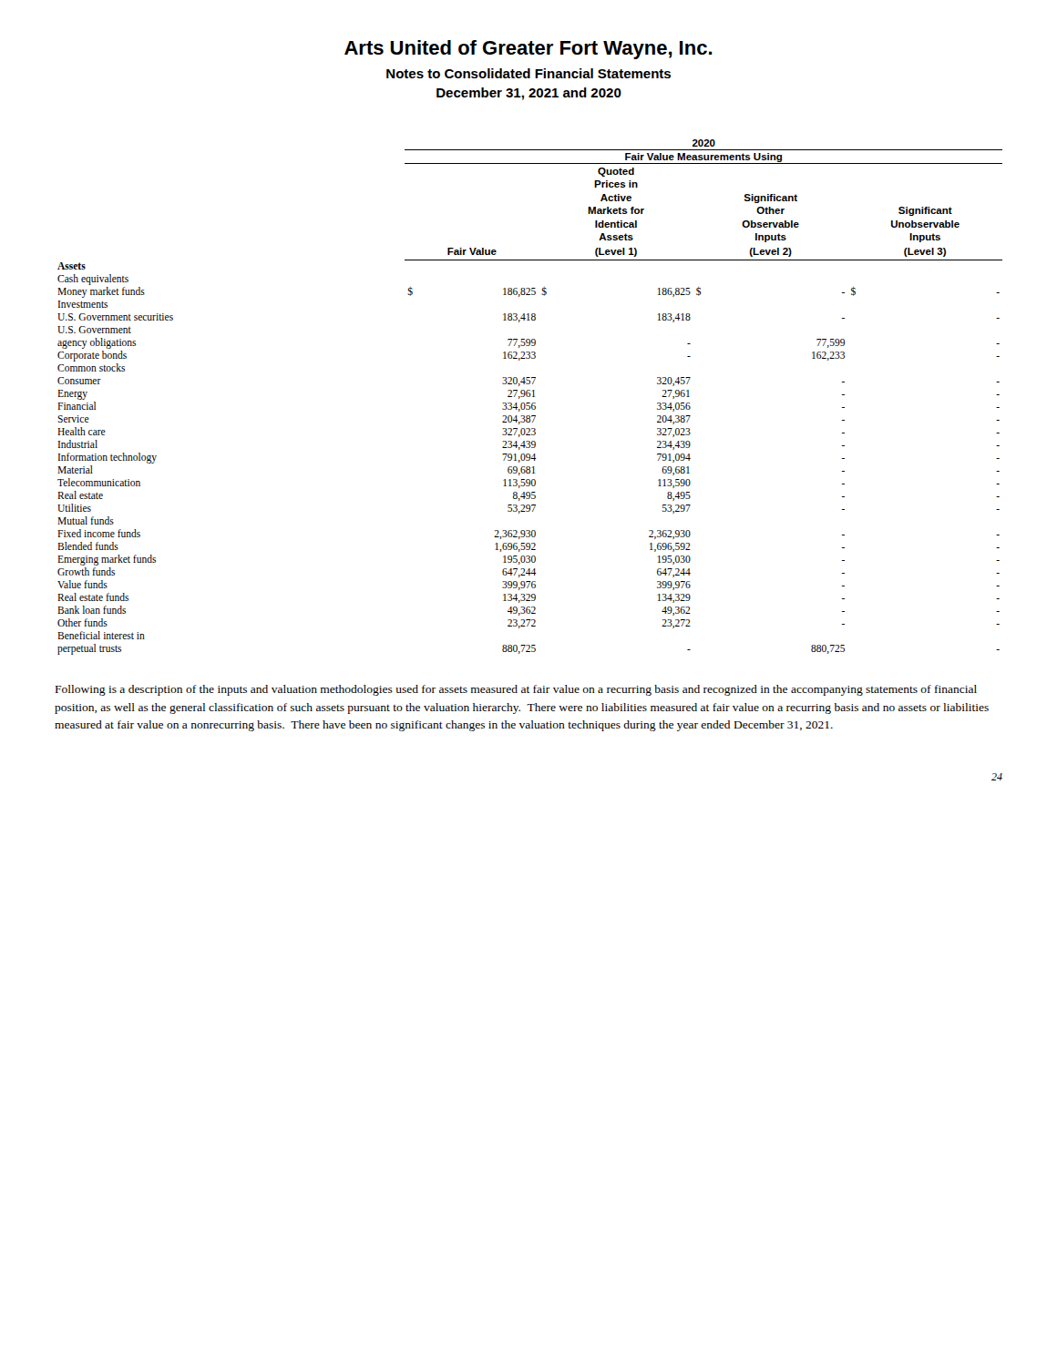Arts United of Greater Fort Wayne, Inc.
Notes to Consolidated Financial Statements
December 31, 2021 and 2020
| | 2020 |
| | Fair Value Measurements Using |
| | | Quoted Prices in Active Markets for Identical Assets | Significant Other Observable Inputs | Significant Unobservable Inputs |
| | Fair Value | (Level 1) | (Level 2) | (Level 3) |
| Assets | |
| Cash equivalents | |
| Money market funds | $ | 186,825 | $ | 186,825 | $ | - | $ | - |
| Investments | |
| U.S. Government securities | | 183,418 | | 183,418 | | - | | - |
| U.S. Government | |
| agency obligations | | 77,599 | | - | | 77,599 | | - |
| Corporate bonds | | 162,233 | | - | | 162,233 | | - |
| Common stocks | |
| Consumer | | 320,457 | | 320,457 | | - | | - |
| Energy | | 27,961 | | 27,961 | | - | | - |
| Financial | | 334,056 | | 334,056 | | - | | - |
| Service | | 204,387 | | 204,387 | | - | | - |
| Health care | | 327,023 | | 327,023 | | - | | - |
| Industrial | | 234,439 | | 234,439 | | - | | - |
| Information technology | | 791,094 | | 791,094 | | - | | - |
| Material | | 69,681 | | 69,681 | | - | | - |
| Telecommunication | | 113,590 | | 113,590 | | - | | - |
| Real estate | | 8,495 | | 8,495 | | - | | - |
| Utilities | | 53,297 | | 53,297 | | - | | - |
| Mutual funds | |
| Fixed income funds | | 2,362,930 | | 2,362,930 | | - | | - |
| Blended funds | | 1,696,592 | | 1,696,592 | | - | | - |
| Emerging market funds | | 195,030 | | 195,030 | | - | | - |
| Growth funds | | 647,244 | | 647,244 | | - | | - |
| Value funds | | 399,976 | | 399,976 | | - | | - |
| Real estate funds | | 134,329 | | 134,329 | | - | | - |
| Bank loan funds | | 49,362 | | 49,362 | | - | | - |
| Other funds | | 23,272 | | 23,272 | | - | | - |
| Beneficial interest in | |
| perpetual trusts | | 880,725 | | - | | 880,725 | | - |
Following is a description of the inputs and valuation methodologies used for assets measured at fair value on a recurring basis and recognized in the accompanying statements of financial position, as well as the general classification of such assets pursuant to the valuation hierarchy. There were no liabilities measured at fair value on a recurring basis and no assets or liabilities measured at fair value on a nonrecurring basis. There have been no significant changes in the valuation techniques during the year ended December 31, 2021.
24